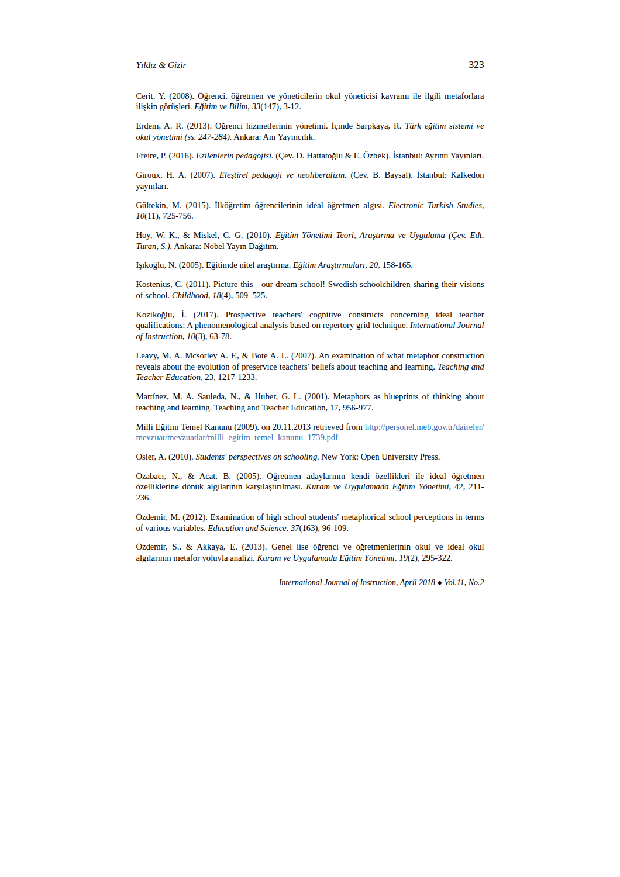Yıldız & Gizir 323
Cerit, Y. (2008). Öğrenci, öğretmen ve yöneticilerin okul yöneticisi kavramı ile ilgili metaforlara ilişkin görüşleri. Eğitim ve Bilim, 33(147), 3-12.
Erdem, A. R. (2013). Öğrenci hizmetlerinin yönetimi. İçinde Sarpkaya, R. Türk eğitim sistemi ve okul yönetimi (ss. 247-284). Ankara: Anı Yayıncılık.
Freire, P. (2016). Ezilenlerin pedagojisi. (Çev. D. Hattatoğlu & E. Özbek). İstanbul: Ayrıntı Yayınları.
Giroux, H. A. (2007). Eleştirel pedagoji ve neoliberalizm. (Çev. B. Baysal). İstanbul: Kalkedon yayınları.
Gültekin, M. (2015). İlköğretim öğrencilerinin ideal öğretmen algısı. Electronic Turkish Studies, 10(11), 725-756.
Hoy, W. K., & Miskel, C. G. (2010). Eğitim Yönetimi Teori, Araştırma ve Uygulama (Çev. Edt. Turan, S.). Ankara: Nobel Yayın Dağıtım.
Işıkoğlu, N. (2005). Eğitimde nitel araştırma. Eğitim Araştırmaları, 20, 158-165.
Kostenius, C. (2011). Picture this—our dream school! Swedish schoolchildren sharing their visions of school. Childhood, 18(4), 509–525.
Kozikoğlu, İ. (2017). Prospective teachers' cognitive constructs concerning ideal teacher qualifications: A phenomenological analysis based on repertory grid technique. International Journal of Instruction, 10(3), 63-78.
Leavy, M. A. Mcsorley A. F., & Bote A. L. (2007). An examination of what metaphor construction reveals about the evolution of preservice teachers' beliefs about teaching and learning. Teaching and Teacher Education, 23, 1217-1233.
Martínez, M. A. Sauleda, N., & Huber, G. L. (2001). Metaphors as blueprints of thinking about teaching and learning. Teaching and Teacher Education, 17, 956-977.
Milli Eğitim Temel Kanunu (2009). on 20.11.2013 retrieved from http://personel.meb.gov.tr/daireler/mevzuat/mevzuatlar/milli_egitim_temel_kanunu_1739.pdf
Osler, A. (2010). Students' perspectives on schooling. New York: Open University Press.
Özabacı, N., & Acat, B. (2005). Öğretmen adaylarının kendi özellikleri ile ideal öğretmen özelliklerine dönük algılarının karşılaştırılması. Kuram ve Uygulamada Eğitim Yönetimi, 42, 211-236.
Özdemir, M. (2012). Examination of high school students' metaphorical school perceptions in terms of various variables. Education and Science, 37(163), 96-109.
Özdemir, S., & Akkaya, E. (2013). Genel lise öğrenci ve öğretmenlerinin okul ve ideal okul algılarının metafor yoluyla analizi. Kuram ve Uygulamada Eğitim Yönetimi, 19(2), 295-322.
International Journal of Instruction, April 2018 ● Vol.11, No.2